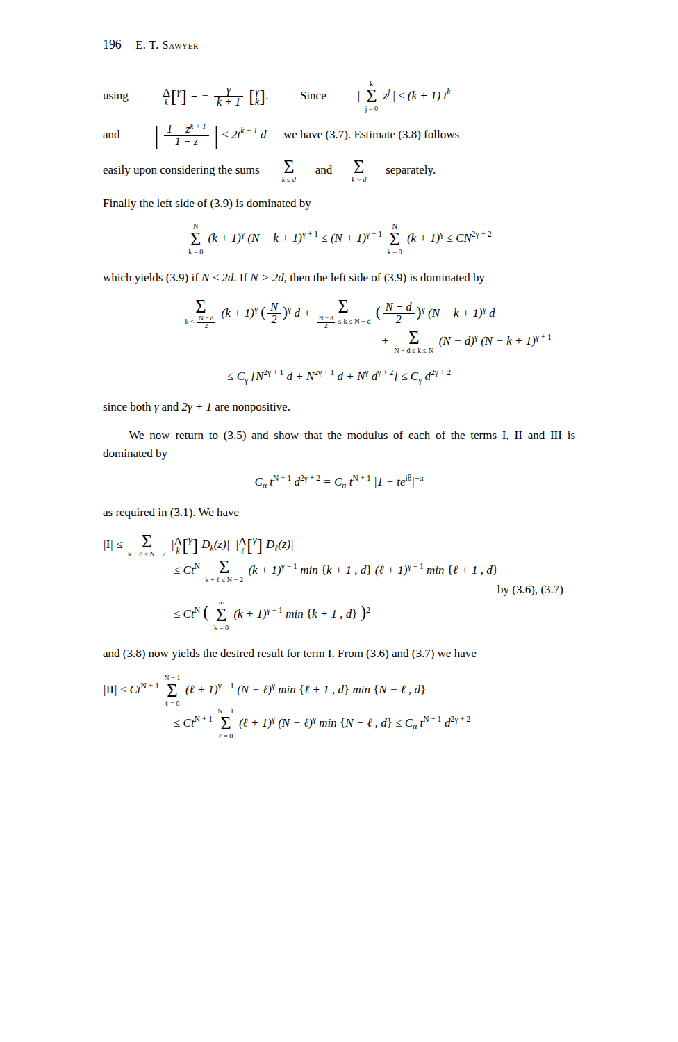196 E. T. Sawyer
using Δk[γ ] = − γk + 1 [γk]. Since | kΣj = 0 zj | ≤ (k + 1) tk
and | 1 − zk + 11 − z | ≤ 2tk + 1 d we have (3.7). Estimate (3.8) follows
easily upon considering the sums Σk ≤ d and Σk > d separately.
Finally the left side of (3.9) is dominated by
NΣk = 0 (k + 1)γ (N − k + 1)γ + 1 ≤ (N + 1)γ + 1 NΣk = 0 (k + 1)γ ≤ CN2γ + 2
which yields (3.9) if N ≤ 2d. If N > 2d, then the left side of (3.9) is dominated by
Σk < N − d 2 (k + 1)γ (N 2)γ d + ΣN − d 2 ≤ k ≤ N − d (N − d 2)γ (N − k + 1)γ d + ΣN − d ≤ k ≤ N (N − d)γ (N − k + 1)γ + 1
≤ Cγ [N2γ + 1 d + N2γ + 1 d + Nγ dγ + 2] ≤ Cγ d2γ + 2
since both γ and 2γ + 1 are nonpositive.
We now return to (3.5) and show that the modulus of each of the terms I, II and III is dominated by
Cα tN + 1 d2γ + 2 = Cα tN + 1 |1 − teiθ|−α
as required in (3.1). We have
|I| ≤ Σk + ℓ ≤ N − 2 |Δk[γ ] Dk(z)| |Δℓ[γ ] Dℓ(z̄)| ≤ CtN Σk + ℓ ≤ N − 2 (k + 1)γ − 1 min {k + 1 , d} (ℓ + 1)γ − 1 min {ℓ + 1 , d} by (3.6), (3.7) ≤ CtN ( ∞Σk = 0 (k + 1)γ − 1 min {k + 1 , d} )2
and (3.8) now yields the desired result for term I. From (3.6) and (3.7) we have
|II| ≤ CtN + 1 N − 1 Σℓ = 0 (ℓ + 1)γ − 1 (N − ℓ)γ min {ℓ + 1 , d} min {N − ℓ , d} ≤ CtN + 1 N − 1 Σℓ = 0 (ℓ + 1)γ (N − ℓ)γ min {N − ℓ , d} ≤ Cα tN + 1 d2γ + 2